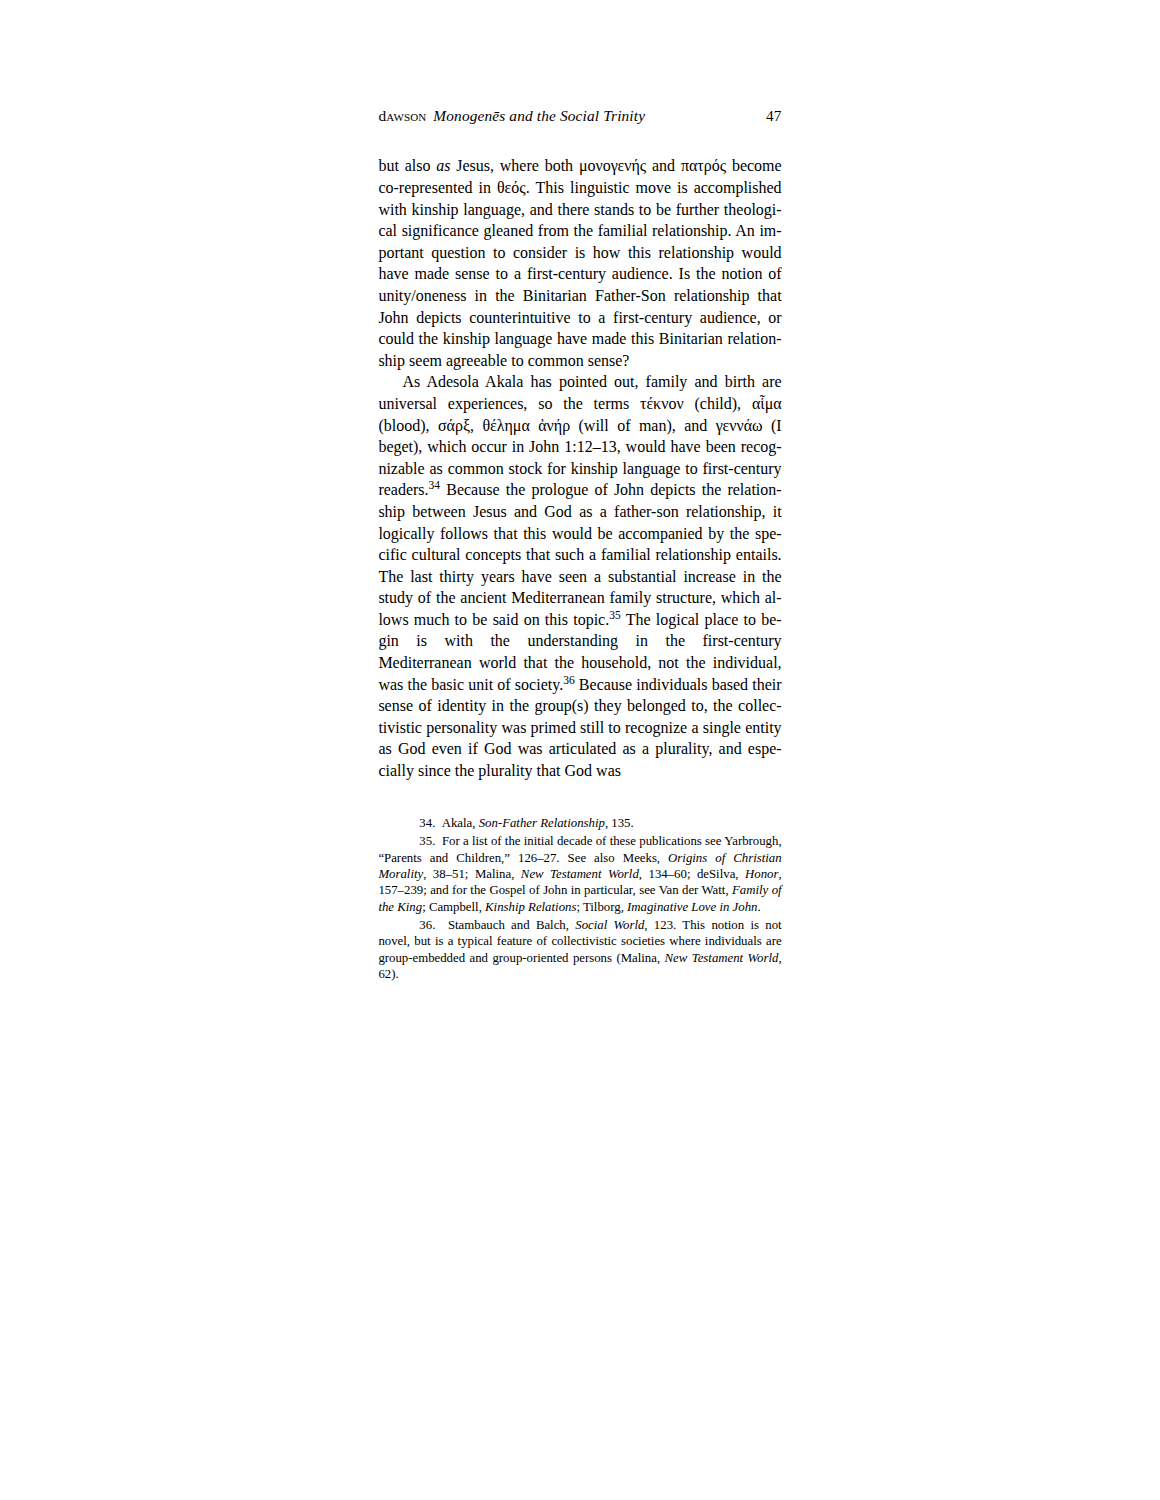Dawson Monogenēs and the Social Trinity 47
but also as Jesus, where both μονογενής and πατρός become co-represented in θεός. This linguistic move is accomplished with kinship language, and there stands to be further theological significance gleaned from the familial relationship. An important question to consider is how this relationship would have made sense to a first-century audience. Is the notion of unity/oneness in the Binitarian Father-Son relationship that John depicts counterintuitive to a first-century audience, or could the kinship language have made this Binitarian relationship seem agreeable to common sense?
As Adesola Akala has pointed out, family and birth are universal experiences, so the terms τέκνον (child), αἷμα (blood), σάρξ, θέλημα ἀνήρ (will of man), and γεννάω (I beget), which occur in John 1:12–13, would have been recognizable as common stock for kinship language to first-century readers.34 Because the prologue of John depicts the relationship between Jesus and God as a father-son relationship, it logically follows that this would be accompanied by the specific cultural concepts that such a familial relationship entails. The last thirty years have seen a substantial increase in the study of the ancient Mediterranean family structure, which allows much to be said on this topic.35 The logical place to begin is with the understanding in the first-century Mediterranean world that the household, not the individual, was the basic unit of society.36 Because individuals based their sense of identity in the group(s) they belonged to, the collectivistic personality was primed still to recognize a single entity as God even if God was articulated as a plurality, and especially since the plurality that God was
34. Akala, Son-Father Relationship, 135.
35. For a list of the initial decade of these publications see Yarbrough, “Parents and Children,” 126–27. See also Meeks, Origins of Christian Morality, 38–51; Malina, New Testament World, 134–60; deSilva, Honor, 157–239; and for the Gospel of John in particular, see Van der Watt, Family of the King; Campbell, Kinship Relations; Tilborg, Imaginative Love in John.
36. Stambauch and Balch, Social World, 123. This notion is not novel, but is a typical feature of collectivistic societies where individuals are group-embedded and group-oriented persons (Malina, New Testament World, 62).